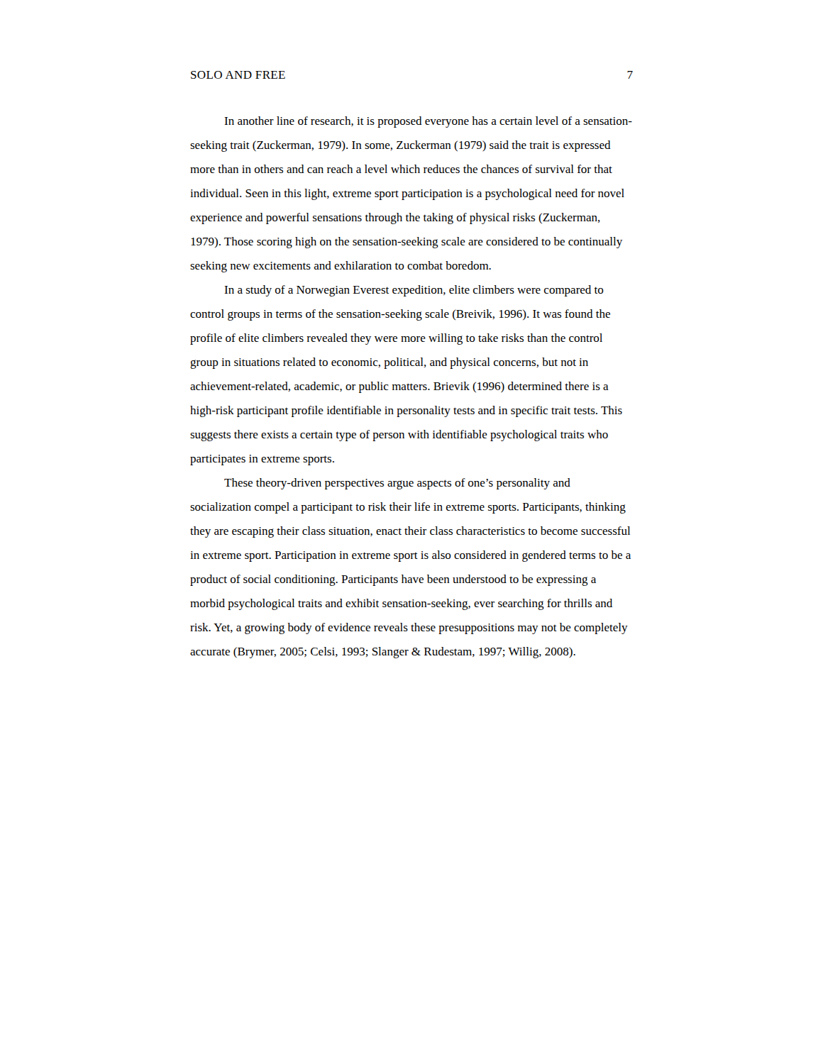SOLO AND FREE 7
In another line of research, it is proposed everyone has a certain level of a sensation-seeking trait (Zuckerman, 1979). In some, Zuckerman (1979) said the trait is expressed more than in others and can reach a level which reduces the chances of survival for that individual. Seen in this light, extreme sport participation is a psychological need for novel experience and powerful sensations through the taking of physical risks (Zuckerman, 1979). Those scoring high on the sensation-seeking scale are considered to be continually seeking new excitements and exhilaration to combat boredom.
In a study of a Norwegian Everest expedition, elite climbers were compared to control groups in terms of the sensation-seeking scale (Breivik, 1996). It was found the profile of elite climbers revealed they were more willing to take risks than the control group in situations related to economic, political, and physical concerns, but not in achievement-related, academic, or public matters. Brievik (1996) determined there is a high-risk participant profile identifiable in personality tests and in specific trait tests. This suggests there exists a certain type of person with identifiable psychological traits who participates in extreme sports.
These theory-driven perspectives argue aspects of one’s personality and socialization compel a participant to risk their life in extreme sports. Participants, thinking they are escaping their class situation, enact their class characteristics to become successful in extreme sport. Participation in extreme sport is also considered in gendered terms to be a product of social conditioning. Participants have been understood to be expressing a morbid psychological traits and exhibit sensation-seeking, ever searching for thrills and risk. Yet, a growing body of evidence reveals these presuppositions may not be completely accurate (Brymer, 2005; Celsi, 1993; Slanger & Rudestam, 1997; Willig, 2008).